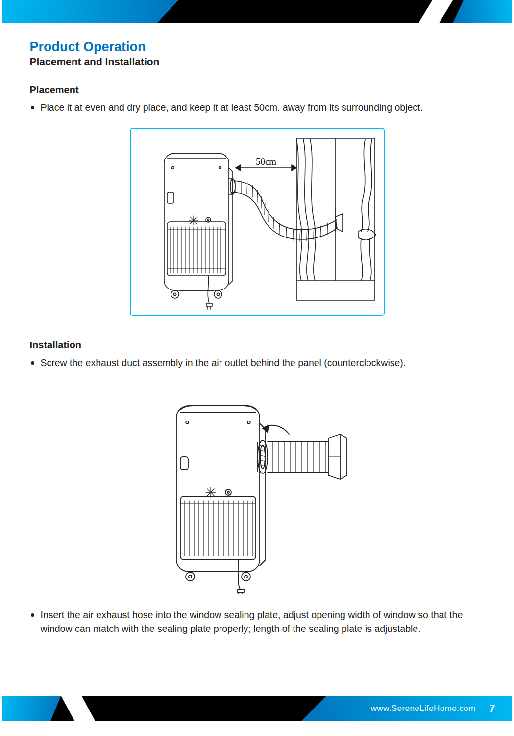Product Operation
Placement and Installation
Placement
Place it at even and dry place, and keep it at least 50cm. away from its surrounding object.
50cm
Installation
Screw the exhaust duct assembly in the air outlet behind the panel (counterclockwise).
Insert the air exhaust hose into the window sealing plate, adjust opening width of window so that the window can match with the sealing plate properly; length of the sealing plate is adjustable.
www.SereneLifeHome.com
7